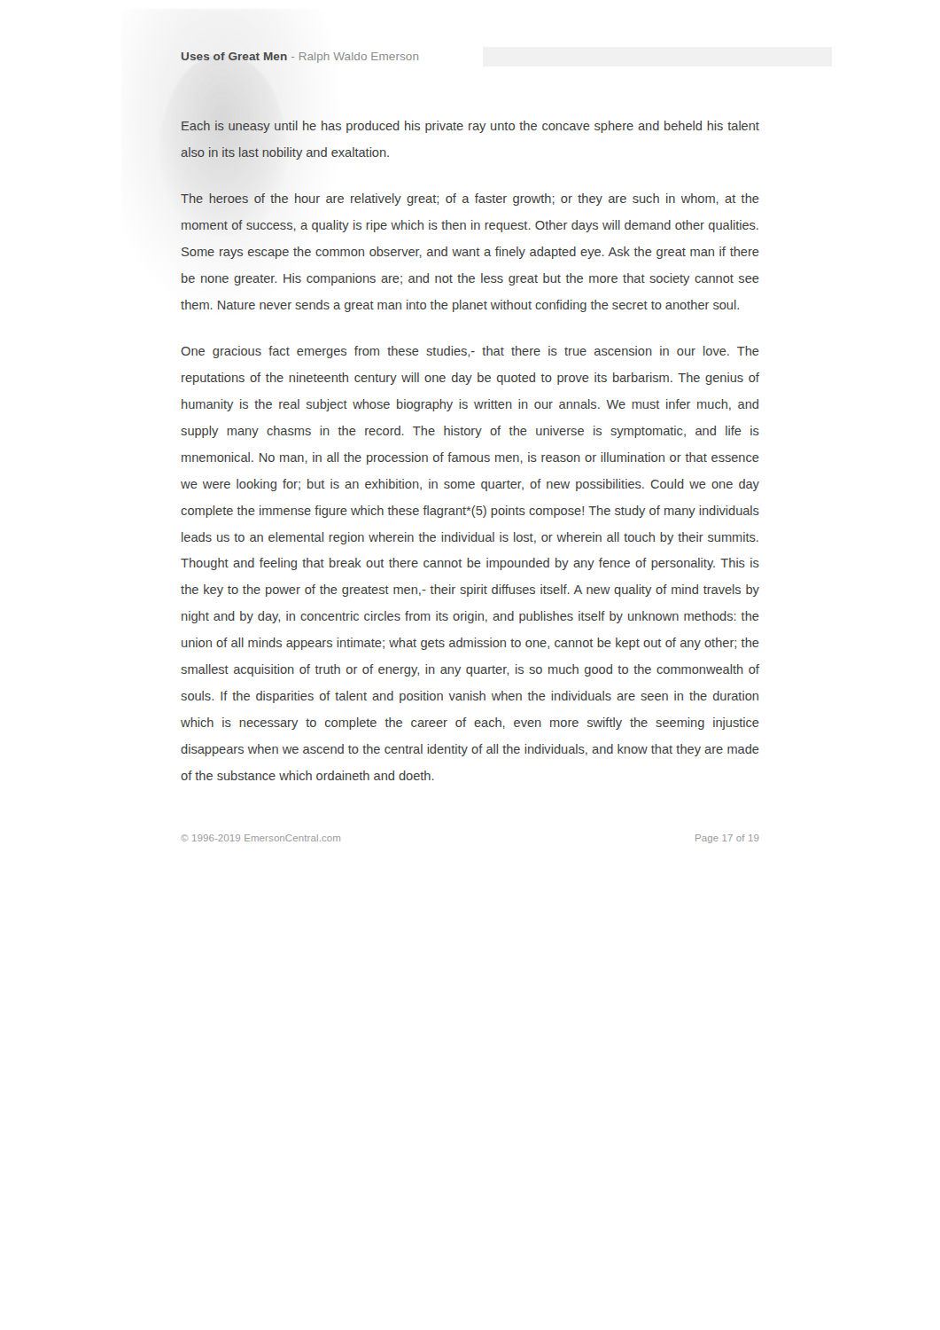Uses of Great Men - Ralph Waldo Emerson
Each is uneasy until he has produced his private ray unto the concave sphere and beheld his talent also in its last nobility and exaltation.
The heroes of the hour are relatively great; of a faster growth; or they are such in whom, at the moment of success, a quality is ripe which is then in request. Other days will demand other qualities. Some rays escape the common observer, and want a finely adapted eye. Ask the great man if there be none greater. His companions are; and not the less great but the more that society cannot see them. Nature never sends a great man into the planet without confiding the secret to another soul.
One gracious fact emerges from these studies,- that there is true ascension in our love. The reputations of the nineteenth century will one day be quoted to prove its barbarism. The genius of humanity is the real subject whose biography is written in our annals. We must infer much, and supply many chasms in the record. The history of the universe is symptomatic, and life is mnemonical. No man, in all the procession of famous men, is reason or illumination or that essence we were looking for; but is an exhibition, in some quarter, of new possibilities. Could we one day complete the immense figure which these flagrant*(5) points compose! The study of many individuals leads us to an elemental region wherein the individual is lost, or wherein all touch by their summits. Thought and feeling that break out there cannot be impounded by any fence of personality. This is the key to the power of the greatest men,- their spirit diffuses itself. A new quality of mind travels by night and by day, in concentric circles from its origin, and publishes itself by unknown methods: the union of all minds appears intimate; what gets admission to one, cannot be kept out of any other; the smallest acquisition of truth or of energy, in any quarter, is so much good to the commonwealth of souls. If the disparities of talent and position vanish when the individuals are seen in the duration which is necessary to complete the career of each, even more swiftly the seeming injustice disappears when we ascend to the central identity of all the individuals, and know that they are made of the substance which ordaineth and doeth.
© 1996-2019 EmersonCentral.com
Page 17 of 19